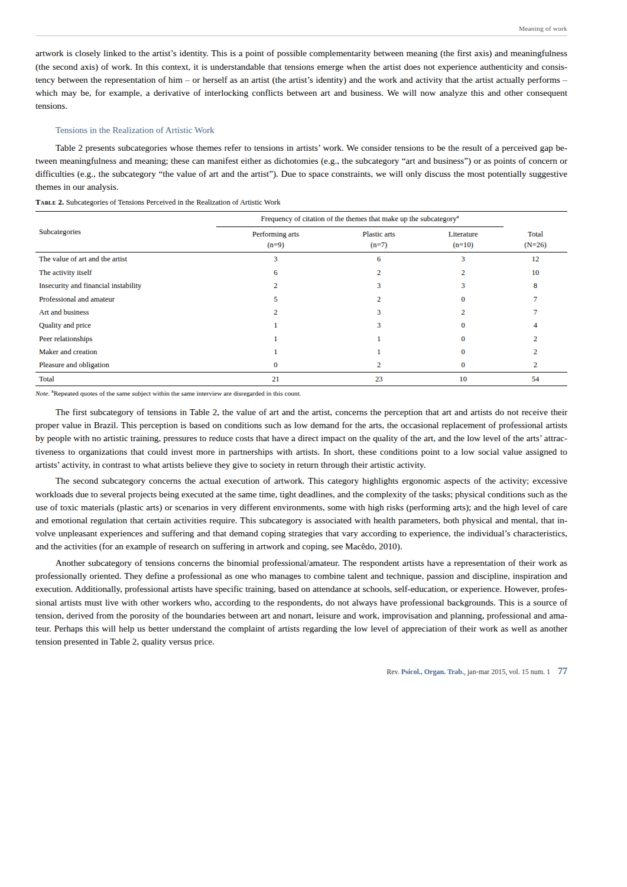Meaning of work
artwork is closely linked to the artist’s identity. This is a point of possible complementarity between meaning (the first axis) and meaningfulness (the second axis) of work. In this context, it is understandable that tensions emerge when the artist does not experience authenticity and consistency between the representation of him – or herself as an artist (the artist’s identity) and the work and activity that the artist actually performs – which may be, for example, a derivative of interlocking conflicts between art and business. We will now analyze this and other consequent tensions.
Tensions in the Realization of Artistic Work
Table 2 presents subcategories whose themes refer to tensions in artists’ work. We consider tensions to be the result of a perceived gap between meaningfulness and meaning; these can manifest either as dichotomies (e.g., the subcategory “art and business”) or as points of concern or difficulties (e.g., the subcategory “the value of art and the artist”). Due to space constraints, we will only discuss the most potentially suggestive themes in our analysis.
Table 2. Subcategories of Tensions Perceived in the Realization of Artistic Work
| Subcategories | Frequency of citation of the themes that make up the subcategory a | Total (N=26) |
| --- | --- | --- |
| Performing arts (n=9) | Plastic arts (n=7) | Literature (n=10) |
| The value of art and the artist | 3 | 6 | 3 | 12 |
| The activity itself | 6 | 2 | 2 | 10 |
| Insecurity and financial instability | 2 | 3 | 3 | 8 |
| Professional and amateur | 5 | 2 | 0 | 7 |
| Art and business | 2 | 3 | 2 | 7 |
| Quality and price | 1 | 3 | 0 | 4 |
| Peer relationships | 1 | 1 | 0 | 2 |
| Maker and creation | 1 | 1 | 0 | 2 |
| Pleasure and obligation | 0 | 2 | 0 | 2 |
| Total | 21 | 23 | 10 | 54 |
Note. aRepeated quotes of the same subject within the same interview are disregarded in this count.
The first subcategory of tensions in Table 2, the value of art and the artist, concerns the perception that art and artists do not receive their proper value in Brazil. This perception is based on conditions such as low demand for the arts, the occasional replacement of professional artists by people with no artistic training, pressures to reduce costs that have a direct impact on the quality of the art, and the low level of the arts’ attractiveness to organizations that could invest more in partnerships with artists. In short, these conditions point to a low social value assigned to artists’ activity, in contrast to what artists believe they give to society in return through their artistic activity.
The second subcategory concerns the actual execution of artwork. This category highlights ergonomic aspects of the activity; excessive workloads due to several projects being executed at the same time, tight deadlines, and the complexity of the tasks; physical conditions such as the use of toxic materials (plastic arts) or scenarios in very different environments, some with high risks (performing arts); and the high level of care and emotional regulation that certain activities require. This subcategory is associated with health parameters, both physical and mental, that involve unpleasant experiences and suffering and that demand coping strategies that vary according to experience, the individual’s characteristics, and the activities (for an example of research on suffering in artwork and coping, see Macêdo, 2010).
Another subcategory of tensions concerns the binomial professional/amateur. The respondent artists have a representation of their work as professionally oriented. They define a professional as one who manages to combine talent and technique, passion and discipline, inspiration and execution. Additionally, professional artists have specific training, based on attendance at schools, self-education, or experience. However, professional artists must live with other workers who, according to the respondents, do not always have professional backgrounds. This is a source of tension, derived from the porosity of the boundaries between art and nonart, leisure and work, improvisation and planning, professional and amateur. Perhaps this will help us better understand the complaint of artists regarding the low level of appreciation of their work as well as another tension presented in Table 2, quality versus price.
Rev. Psicol., Organ. Trab., jan-mar 2015, vol. 15 num. 1 77